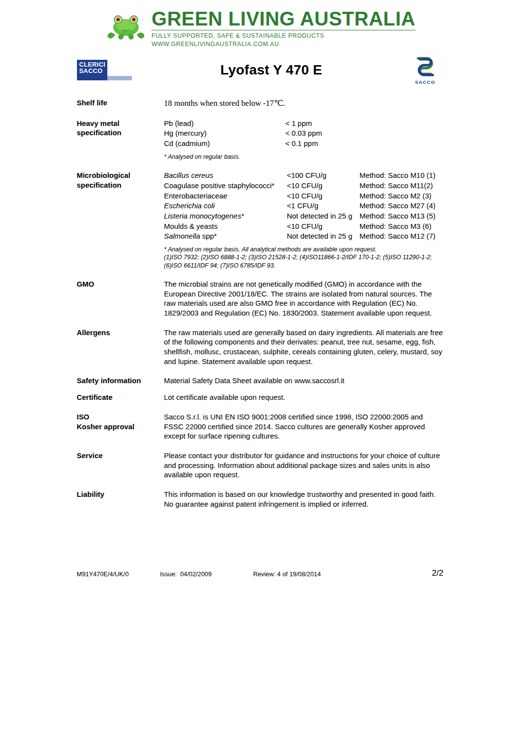GREEN LIVING AUSTRALIA
FULLY SUPPORTED, SAFE & SUSTAINABLE PRODUCTS
WWW.GREENLIVINGAUSTRALIA.COM.AU
CLERICI
SACCO
Lyofast Y 470 E
SACCO
Shelf life
18 months when stored below -17℃.
Heavy metal
specification
| Pb (lead) | < 1 ppm |
| Hg (mercury) | < 0.03 ppm |
| Cd (cadmium) | < 0.1 ppm |
* Analysed on regular basis.
Microbiological
specification
| Bacillus cereus | <100 CFU/g | Method: Sacco M10 (1) |
| Coagulase positive staphylococci* | <10 CFU/g | Method: Sacco M11(2) |
| Enterobacteriaceae | <10 CFU/g | Method: Sacco M2 (3) |
| Escherichia coli | <1 CFU/g | Method: Sacco M27 (4) |
| Listeria monocytogenes* | Not detected in 25 g | Method: Sacco M13 (5) |
| Moulds & yeasts | <10 CFU/g | Method: Sacco M3 (6) |
| Salmonella spp* | Not detected in 25 g | Method: Sacco M12 (7) |
* Analysed on regular basis. All analytical methods are available upon request.
(1)ISO 7932; (2)ISO 6888-1-2; (3)ISO 21528-1-2; (4)ISO11866-1-2/IDF 170-1-2; (5)ISO 11290-1-2; (6)ISO 6611/IDF 94; (7)ISO 6785/IDF 93.
GMO
The microbial strains are not genetically modified (GMO) in accordance with the European Directive 2001/18/EC. The strains are isolated from natural sources. The raw materials used are also GMO free in accordance with Regulation (EC) No. 1829/2003 and Regulation (EC) No. 1830/2003. Statement available upon request.
Allergens
The raw materials used are generally based on dairy ingredients. All materials are free of the following components and their derivates: peanut, tree nut, sesame, egg, fish, shellfish, mollusc, crustacean, sulphite, cereals containing gluten, celery, mustard, soy and lupine. Statement available upon request.
Safety information
Material Safety Data Sheet available on www.saccosrl.it
Certificate
Lot certificate available upon request.
ISO
Kosher approval
Sacco S.r.l. is UNI EN ISO 9001:2008 certified since 1998, ISO 22000:2005 and FSSC 22000 certified since 2014. Sacco cultures are generally Kosher approved except for surface ripening cultures.
Service
Please contact your distributor for guidance and instructions for your choice of culture and processing. Information about additional package sizes and sales units is also available upon request.
Liability
This information is based on our knowledge trustworthy and presented in good faith. No guarantee against patent infringement is implied or inferred.
M91Y470E/4/UK/0
Issue: 04/02/2009
Review: 4 of 19/08/2014
2/2